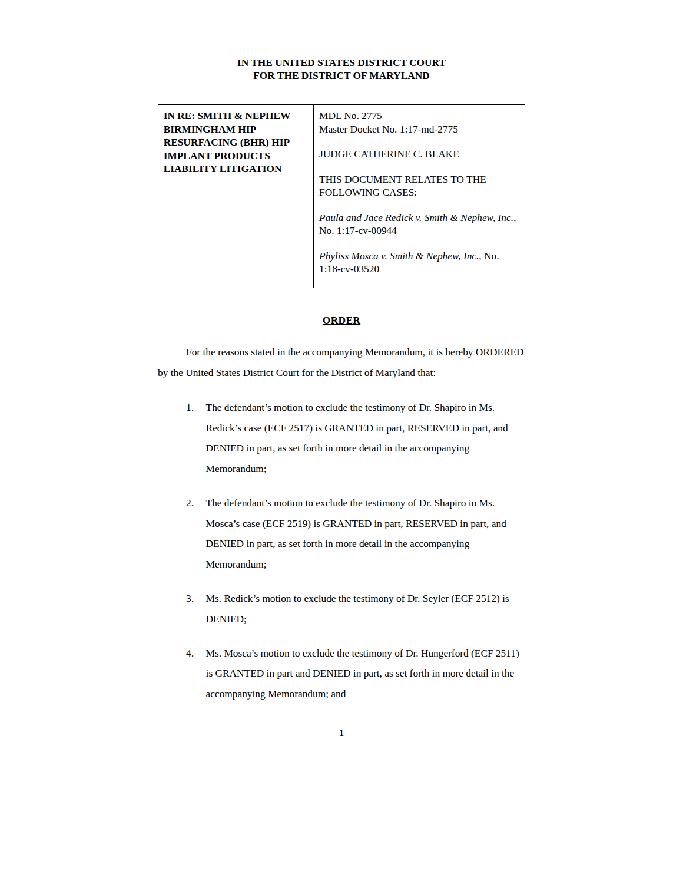IN THE UNITED STATES DISTRICT COURT
FOR THE DISTRICT OF MARYLAND
| IN RE: SMITH & NEPHEW BIRMINGHAM HIP RESURFACING (BHR) HIP IMPLANT PRODUCTS LIABILITY LITIGATION | MDL No. 2775 Master Docket No. 1:17-md-2775 JUDGE CATHERINE C. BLAKE THIS DOCUMENT RELATES TO THE FOLLOWING CASES: Paula and Jace Redick v. Smith & Nephew, Inc. , No. 1:17-cv-00944 Phyliss Mosca v. Smith & Nephew, Inc. , No. 1:18-cv-03520 |
ORDER
For the reasons stated in the accompanying Memorandum, it is hereby ORDERED by the United States District Court for the District of Maryland that:
The defendant’s motion to exclude the testimony of Dr. Shapiro in Ms. Redick’s case (ECF 2517) is GRANTED in part, RESERVED in part, and DENIED in part, as set forth in more detail in the accompanying Memorandum;
The defendant’s motion to exclude the testimony of Dr. Shapiro in Ms. Mosca’s case (ECF 2519) is GRANTED in part, RESERVED in part, and DENIED in part, as set forth in more detail in the accompanying Memorandum;
Ms. Redick’s motion to exclude the testimony of Dr. Seyler (ECF 2512) is DENIED;
Ms. Mosca’s motion to exclude the testimony of Dr. Hungerford (ECF 2511) is GRANTED in part and DENIED in part, as set forth in more detail in the accompanying Memorandum; and
1